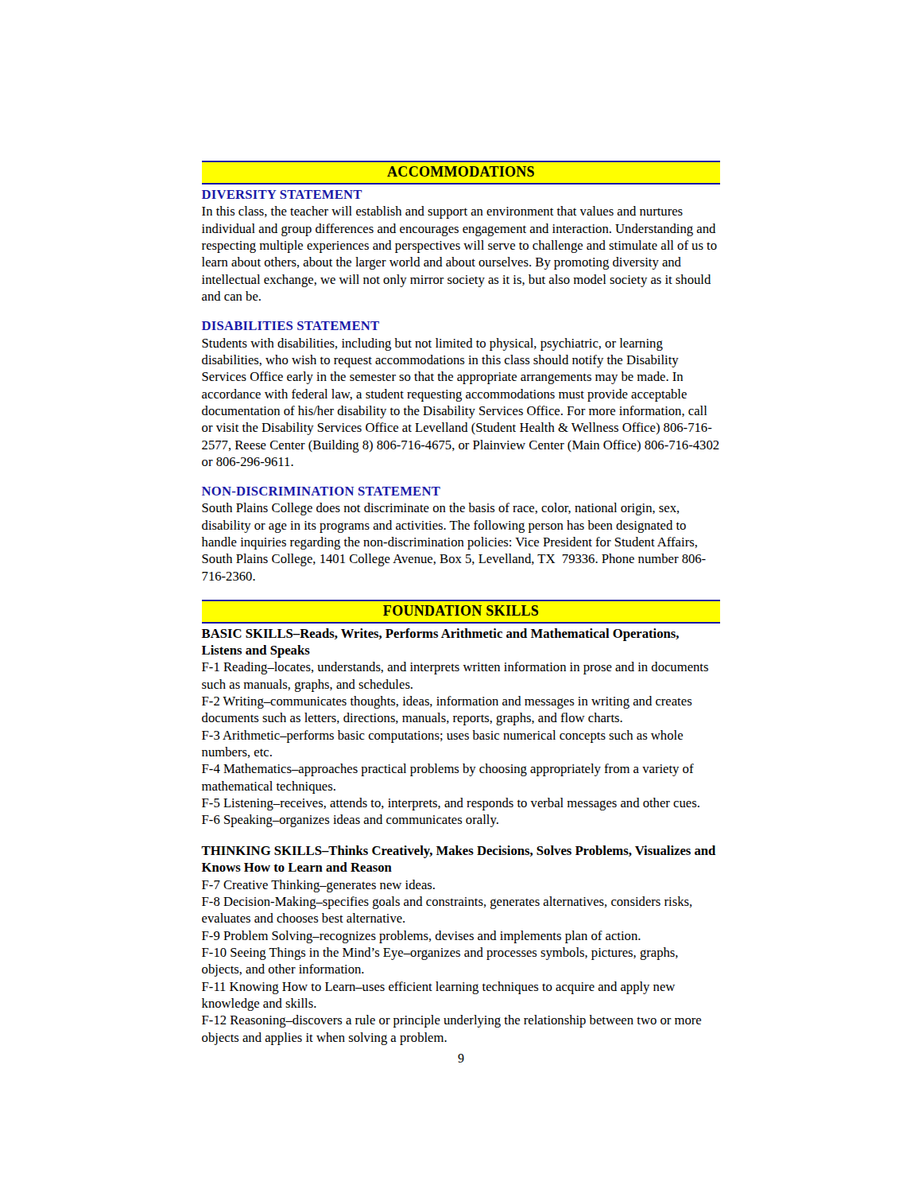ACCOMMODATIONS
DIVERSITY STATEMENT
In this class, the teacher will establish and support an environment that values and nurtures individual and group differences and encourages engagement and interaction. Understanding and respecting multiple experiences and perspectives will serve to challenge and stimulate all of us to learn about others, about the larger world and about ourselves. By promoting diversity and intellectual exchange, we will not only mirror society as it is, but also model society as it should and can be.
DISABILITIES STATEMENT
Students with disabilities, including but not limited to physical, psychiatric, or learning disabilities, who wish to request accommodations in this class should notify the Disability Services Office early in the semester so that the appropriate arrangements may be made. In accordance with federal law, a student requesting accommodations must provide acceptable documentation of his/her disability to the Disability Services Office. For more information, call or visit the Disability Services Office at Levelland (Student Health & Wellness Office) 806-716-2577, Reese Center (Building 8) 806-716-4675, or Plainview Center (Main Office) 806-716-4302 or 806-296-9611.
NON-DISCRIMINATION STATEMENT
South Plains College does not discriminate on the basis of race, color, national origin, sex, disability or age in its programs and activities. The following person has been designated to handle inquiries regarding the non-discrimination policies: Vice President for Student Affairs, South Plains College, 1401 College Avenue, Box 5, Levelland, TX 79336. Phone number 806-716-2360.
FOUNDATION SKILLS
BASIC SKILLS–Reads, Writes, Performs Arithmetic and Mathematical Operations, Listens and Speaks
F-1 Reading–locates, understands, and interprets written information in prose and in documents such as manuals, graphs, and schedules.
F-2 Writing–communicates thoughts, ideas, information and messages in writing and creates documents such as letters, directions, manuals, reports, graphs, and flow charts.
F-3 Arithmetic–performs basic computations; uses basic numerical concepts such as whole numbers, etc.
F-4 Mathematics–approaches practical problems by choosing appropriately from a variety of mathematical techniques.
F-5 Listening–receives, attends to, interprets, and responds to verbal messages and other cues.
F-6 Speaking–organizes ideas and communicates orally.
THINKING SKILLS–Thinks Creatively, Makes Decisions, Solves Problems, Visualizes and Knows How to Learn and Reason
F-7 Creative Thinking–generates new ideas.
F-8 Decision-Making–specifies goals and constraints, generates alternatives, considers risks, evaluates and chooses best alternative.
F-9 Problem Solving–recognizes problems, devises and implements plan of action.
F-10 Seeing Things in the Mind’s Eye–organizes and processes symbols, pictures, graphs, objects, and other information.
F-11 Knowing How to Learn–uses efficient learning techniques to acquire and apply new knowledge and skills.
F-12 Reasoning–discovers a rule or principle underlying the relationship between two or more objects and applies it when solving a problem.
9